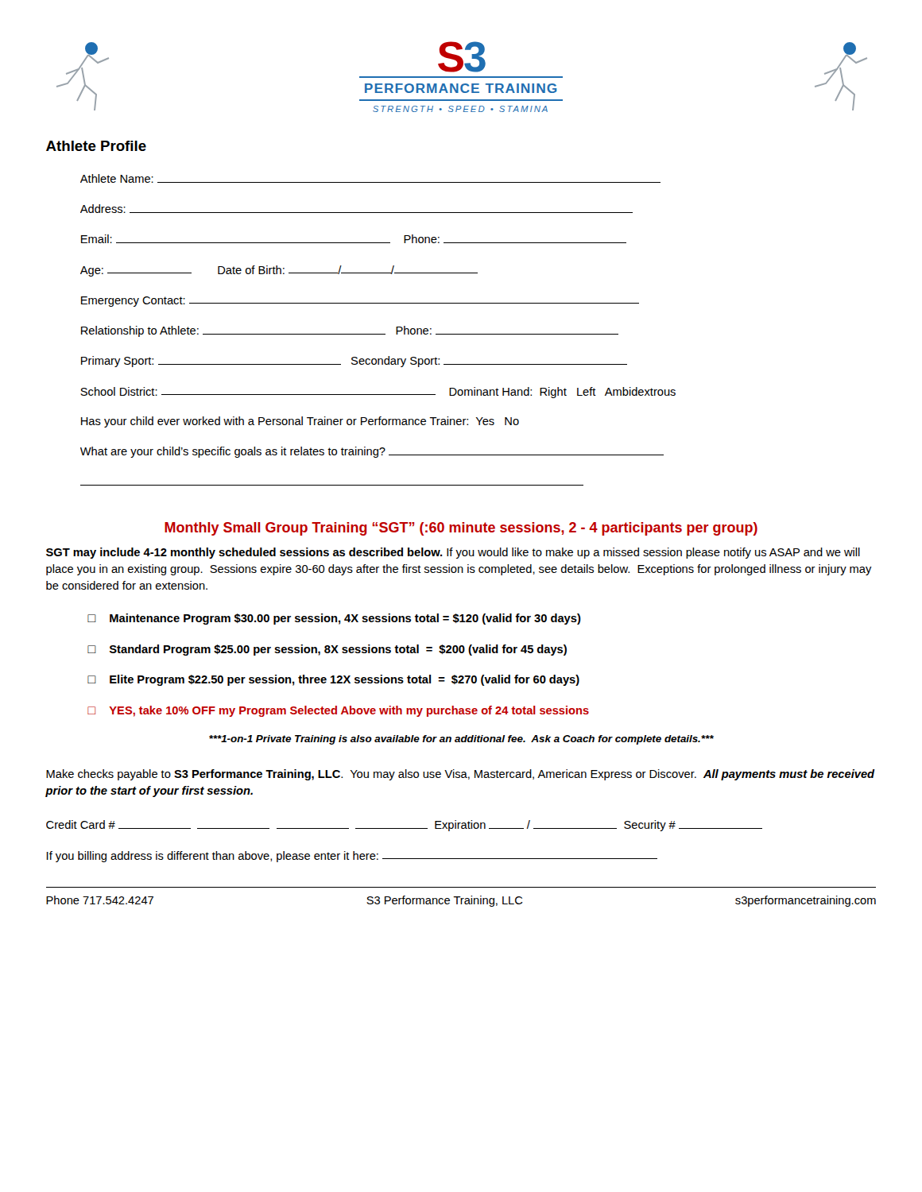S 3
PERFORMANCE TRAINING
STRENGTH • SPEED • STAMINA
Athlete Profile
Athlete Name:
Address:
Email: Phone:
Age: Date of Birth: / /
Emergency Contact:
Relationship to Athlete: Phone:
Primary Sport: Secondary Sport:
School District: Dominant Hand: Right Left Ambidextrous
Has your child ever worked with a Personal Trainer or Performance Trainer: Yes No
What are your child’s specific goals as it relates to training?
Monthly Small Group Training “SGT” (:60 minute sessions, 2 - 4 participants per group)
SGT may include 4-12 monthly scheduled sessions as described below. If you would like to make up a missed session please notify us ASAP and we will place you in an existing group. Sessions expire 30-60 days after the first session is completed, see details below. Exceptions for prolonged illness or injury may be considered for an extension.
Maintenance Program $30.00 per session, 4X sessions total = $120 (valid for 30 days)
Standard Program $25.00 per session, 8X sessions total = $200 (valid for 45 days)
Elite Program $22.50 per session, three 12X sessions total = $270 (valid for 60 days)
YES, take 10% OFF my Program Selected Above with my purchase of 24 total sessions
***1-on-1 Private Training is also available for an additional fee. Ask a Coach for complete details.***
Make checks payable to S3 Performance Training, LLC. You may also use Visa, Mastercard, American Express or Discover. All payments must be received prior to the start of your first session.
Credit Card # Expiration / Security #
If you billing address is different than above, please enter it here:
Phone 717.542.4247 S3 Performance Training, LLC s3performancetraining.com